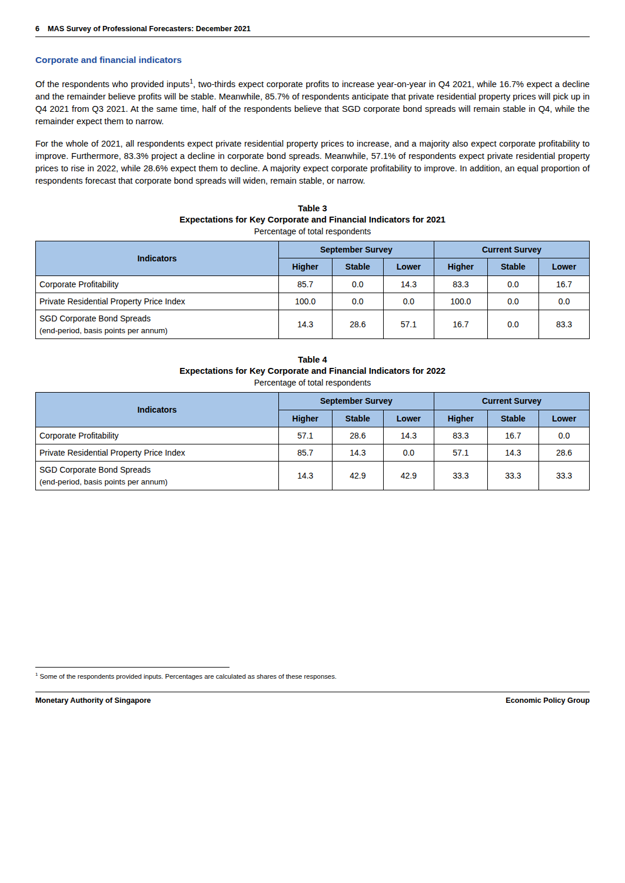6 MAS Survey of Professional Forecasters: December 2021
Corporate and financial indicators
Of the respondents who provided inputs1, two-thirds expect corporate profits to increase year-on-year in Q4 2021, while 16.7% expect a decline and the remainder believe profits will be stable. Meanwhile, 85.7% of respondents anticipate that private residential property prices will pick up in Q4 2021 from Q3 2021. At the same time, half of the respondents believe that SGD corporate bond spreads will remain stable in Q4, while the remainder expect them to narrow.
For the whole of 2021, all respondents expect private residential property prices to increase, and a majority also expect corporate profitability to improve. Furthermore, 83.3% project a decline in corporate bond spreads. Meanwhile, 57.1% of respondents expect private residential property prices to rise in 2022, while 28.6% expect them to decline. A majority expect corporate profitability to improve. In addition, an equal proportion of respondents forecast that corporate bond spreads will widen, remain stable, or narrow.
Table 3
Expectations for Key Corporate and Financial Indicators for 2021
Percentage of total respondents
| Indicators | September Survey | Current Survey |
| --- | --- | --- |
| Higher | Stable | Lower | Higher | Stable | Lower |
| Corporate Profitability | 85.7 | 0.0 | 14.3 | 83.3 | 0.0 | 16.7 |
| Private Residential Property Price Index | 100.0 | 0.0 | 0.0 | 100.0 | 0.0 | 0.0 |
| SGD Corporate Bond Spreads (end-period, basis points per annum) | 14.3 | 28.6 | 57.1 | 16.7 | 0.0 | 83.3 |
Table 4
Expectations for Key Corporate and Financial Indicators for 2022
Percentage of total respondents
| Indicators | September Survey | Current Survey |
| --- | --- | --- |
| Higher | Stable | Lower | Higher | Stable | Lower |
| Corporate Profitability | 57.1 | 28.6 | 14.3 | 83.3 | 16.7 | 0.0 |
| Private Residential Property Price Index | 85.7 | 14.3 | 0.0 | 57.1 | 14.3 | 28.6 |
| SGD Corporate Bond Spreads (end-period, basis points per annum) | 14.3 | 42.9 | 42.9 | 33.3 | 33.3 | 33.3 |
1 Some of the respondents provided inputs. Percentages are calculated as shares of these responses.
Monetary Authority of Singapore Economic Policy Group